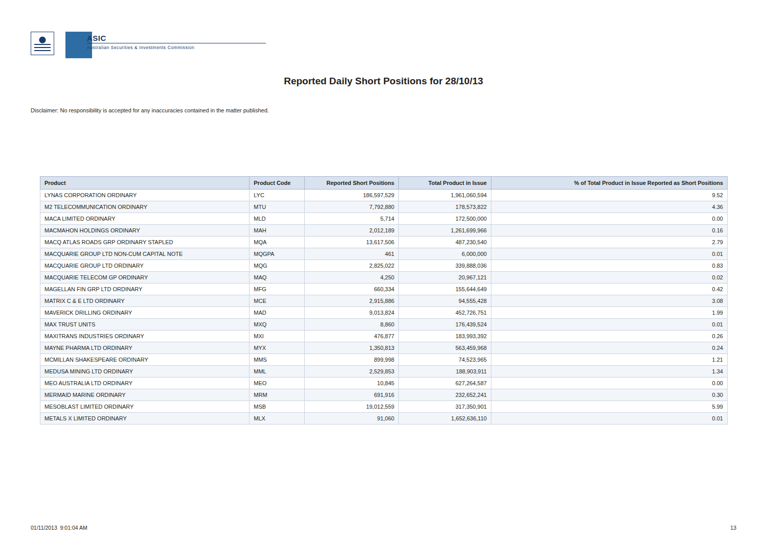ASIC
Australian Securities & Investments Commission
Reported Daily Short Positions for 28/10/13
Disclaimer: No responsibility is accepted for any inaccuracies contained in the matter published.
| Product | Product Code | Reported Short Positions | Total Product in Issue | % of Total Product in Issue Reported as Short Positions |
| --- | --- | --- | --- | --- |
| LYNAS CORPORATION ORDINARY | LYC | 186,597,529 | 1,961,060,594 | 9.52 |
| M2 TELECOMMUNICATION ORDINARY | MTU | 7,792,880 | 178,573,822 | 4.36 |
| MACA LIMITED ORDINARY | MLD | 5,714 | 172,500,000 | 0.00 |
| MACMAHON HOLDINGS ORDINARY | MAH | 2,012,189 | 1,261,699,966 | 0.16 |
| MACQ ATLAS ROADS GRP ORDINARY STAPLED | MQA | 13,617,506 | 487,230,540 | 2.79 |
| MACQUARIE GROUP LTD NON-CUM CAPITAL NOTE | MQGPA | 461 | 6,000,000 | 0.01 |
| MACQUARIE GROUP LTD ORDINARY | MQG | 2,825,022 | 339,888,036 | 0.83 |
| MACQUARIE TELECOM GP ORDINARY | MAQ | 4,250 | 20,967,121 | 0.02 |
| MAGELLAN FIN GRP LTD ORDINARY | MFG | 660,334 | 155,644,649 | 0.42 |
| MATRIX C & E LTD ORDINARY | MCE | 2,915,886 | 94,555,428 | 3.08 |
| MAVERICK DRILLING ORDINARY | MAD | 9,013,824 | 452,726,751 | 1.99 |
| MAX TRUST UNITS | MXQ | 8,860 | 176,439,524 | 0.01 |
| MAXITRANS INDUSTRIES ORDINARY | MXI | 476,877 | 183,993,392 | 0.26 |
| MAYNE PHARMA LTD ORDINARY | MYX | 1,350,813 | 563,459,968 | 0.24 |
| MCMILLAN SHAKESPEARE ORDINARY | MMS | 899,998 | 74,523,965 | 1.21 |
| MEDUSA MINING LTD ORDINARY | MML | 2,529,853 | 188,903,911 | 1.34 |
| MEO AUSTRALIA LTD ORDINARY | MEO | 10,845 | 627,264,587 | 0.00 |
| MERMAID MARINE ORDINARY | MRM | 691,916 | 232,652,241 | 0.30 |
| MESOBLAST LIMITED ORDINARY | MSB | 19,012,559 | 317,350,901 | 5.99 |
| METALS X LIMITED ORDINARY | MLX | 91,060 | 1,652,636,110 | 0.01 |
01/11/2013 9:01:04 AM
13